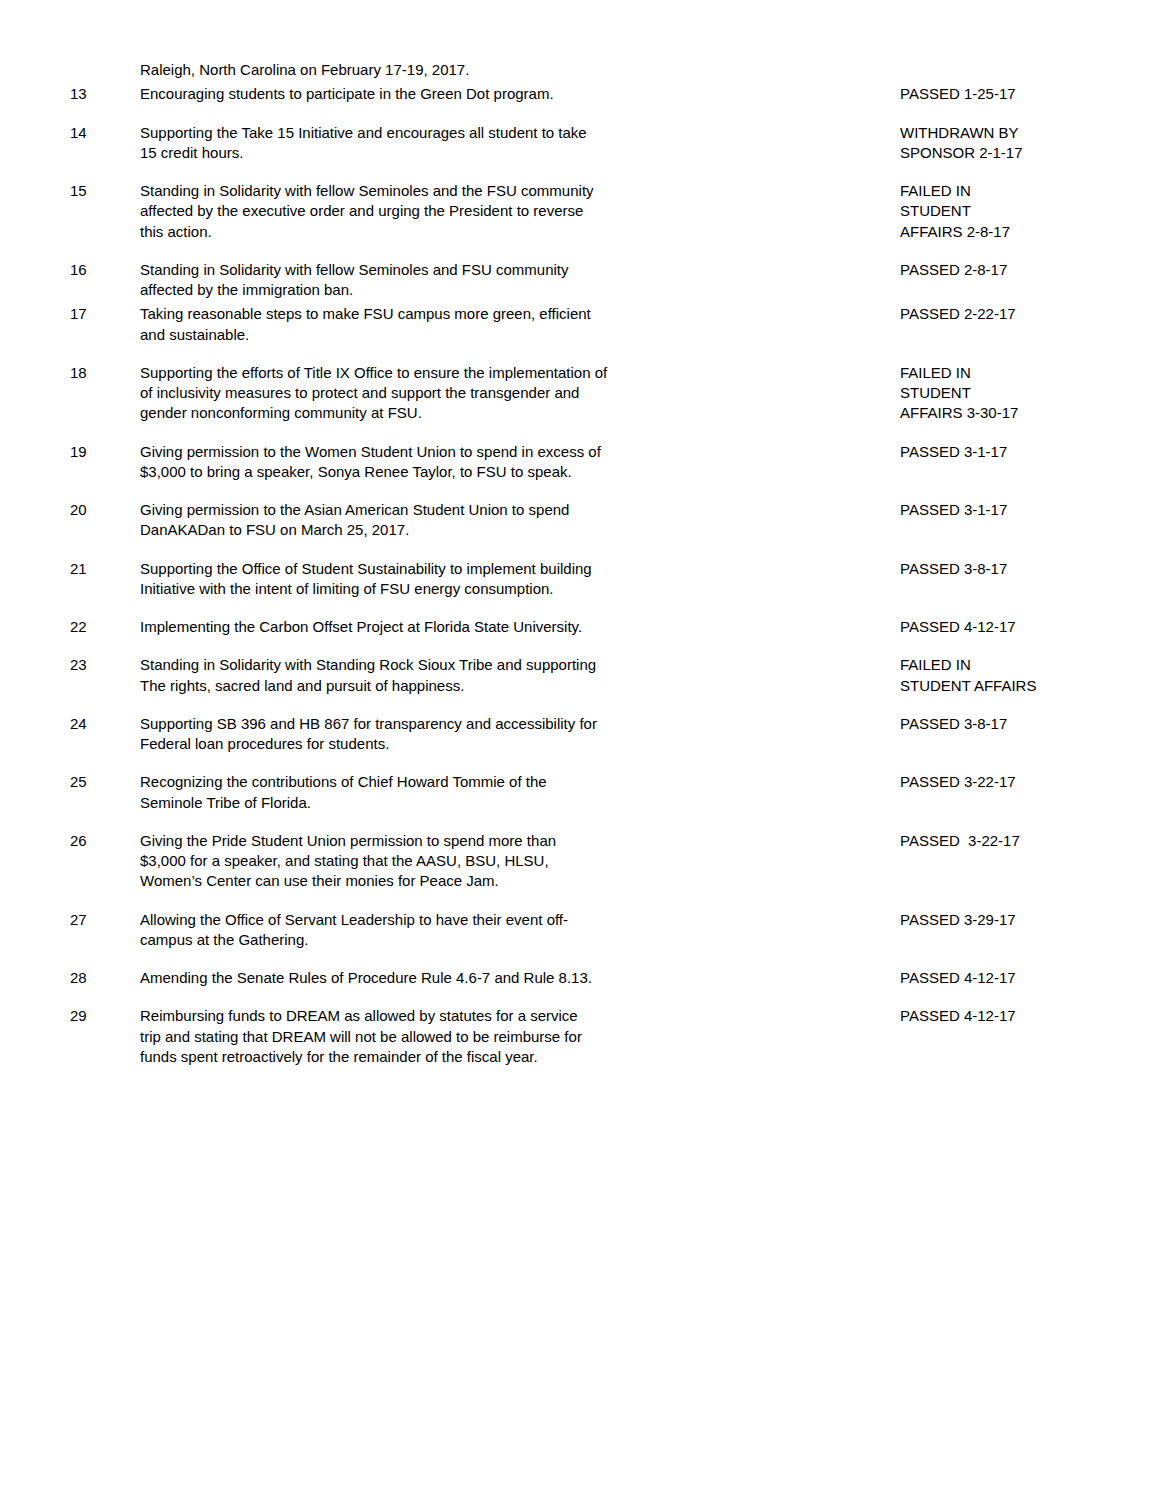| | Raleigh, North Carolina on February 17-19, 2017. | |
| 13 | Encouraging students to participate in the Green Dot program. | PASSED 1-25-17 |
| 14 | Supporting the Take 15 Initiative and encourages all student to take 15 credit hours. | WITHDRAWN BY SPONSOR 2-1-17 |
| 15 | Standing in Solidarity with fellow Seminoles and the FSU community affected by the executive order and urging the President to reverse this action. | FAILED IN STUDENT AFFAIRS 2-8-17 |
| 16 | Standing in Solidarity with fellow Seminoles and FSU community affected by the immigration ban. | PASSED 2-8-17 |
| 17 | Taking reasonable steps to make FSU campus more green, efficient and sustainable. | PASSED 2-22-17 |
| 18 | Supporting the efforts of Title IX Office to ensure the implementation of of inclusivity measures to protect and support the transgender and gender nonconforming community at FSU. | FAILED IN STUDENT AFFAIRS 3-30-17 |
| 19 | Giving permission to the Women Student Union to spend in excess of $3,000 to bring a speaker, Sonya Renee Taylor, to FSU to speak. | PASSED 3-1-17 |
| 20 | Giving permission to the Asian American Student Union to spend DanAKADan to FSU on March 25, 2017. | PASSED 3-1-17 |
| 21 | Supporting the Office of Student Sustainability to implement building Initiative with the intent of limiting of FSU energy consumption. | PASSED 3-8-17 |
| 22 | Implementing the Carbon Offset Project at Florida State University. | PASSED 4-12-17 |
| 23 | Standing in Solidarity with Standing Rock Sioux Tribe and supporting The rights, sacred land and pursuit of happiness. | FAILED IN STUDENT AFFAIRS |
| 24 | Supporting SB 396 and HB 867 for transparency and accessibility for Federal loan procedures for students. | PASSED 3-8-17 |
| 25 | Recognizing the contributions of Chief Howard Tommie of the Seminole Tribe of Florida. | PASSED 3-22-17 |
| 26 | Giving the Pride Student Union permission to spend more than $3,000 for a speaker, and stating that the AASU, BSU, HLSU, Women’s Center can use their monies for Peace Jam. | PASSED 3-22-17 |
| 27 | Allowing the Office of Servant Leadership to have their event off- campus at the Gathering. | PASSED 3-29-17 |
| 28 | Amending the Senate Rules of Procedure Rule 4.6-7 and Rule 8.13. | PASSED 4-12-17 |
| 29 | Reimbursing funds to DREAM as allowed by statutes for a service trip and stating that DREAM will not be allowed to be reimburse for funds spent retroactively for the remainder of the fiscal year. | PASSED 4-12-17 |